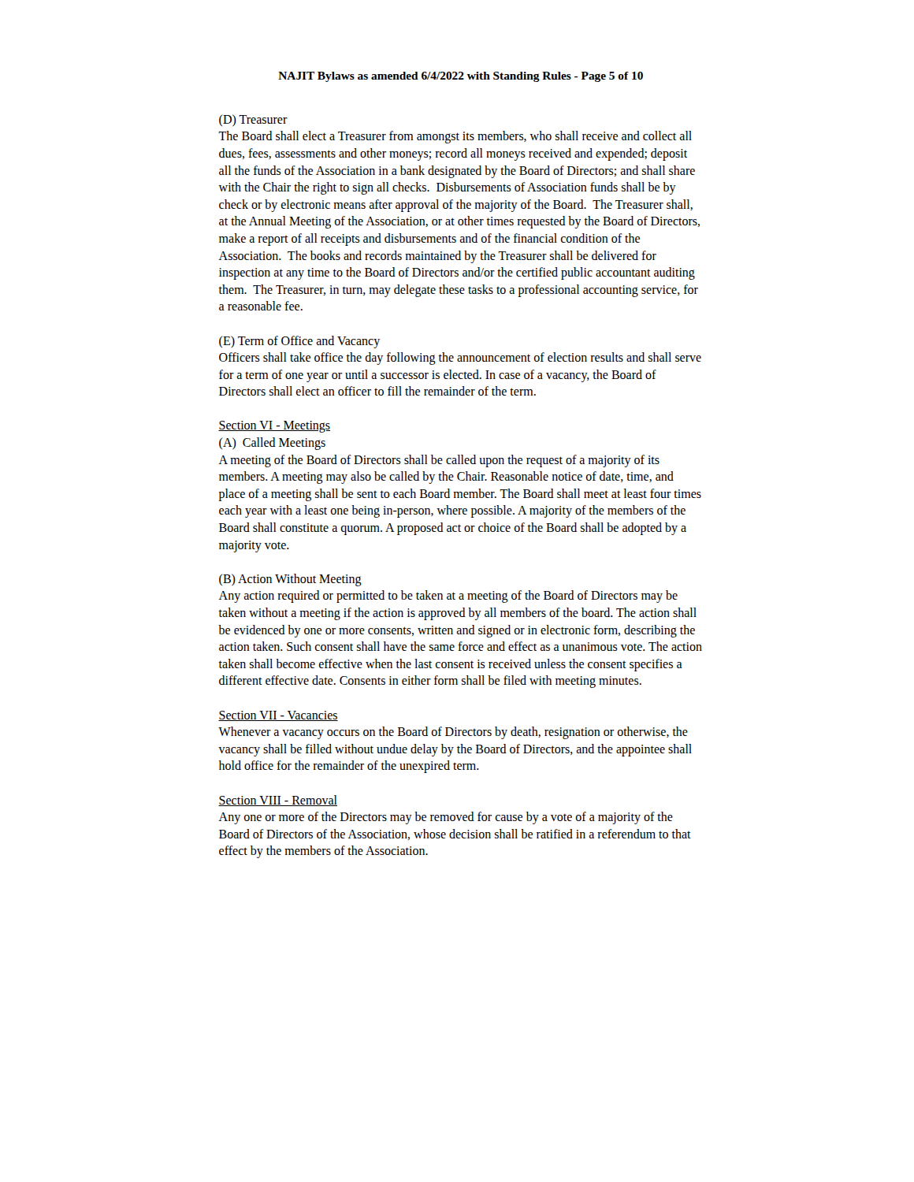NAJIT Bylaws as amended 6/4/2022 with Standing Rules - Page 5 of 10
(D) Treasurer
The Board shall elect a Treasurer from amongst its members, who shall receive and collect all dues, fees, assessments and other moneys; record all moneys received and expended; deposit all the funds of the Association in a bank designated by the Board of Directors; and shall share with the Chair the right to sign all checks. Disbursements of Association funds shall be by check or by electronic means after approval of the majority of the Board. The Treasurer shall, at the Annual Meeting of the Association, or at other times requested by the Board of Directors, make a report of all receipts and disbursements and of the financial condition of the Association. The books and records maintained by the Treasurer shall be delivered for inspection at any time to the Board of Directors and/or the certified public accountant auditing them. The Treasurer, in turn, may delegate these tasks to a professional accounting service, for a reasonable fee.
(E) Term of Office and Vacancy
Officers shall take office the day following the announcement of election results and shall serve for a term of one year or until a successor is elected. In case of a vacancy, the Board of Directors shall elect an officer to fill the remainder of the term.
Section VI - Meetings
(A) Called Meetings
A meeting of the Board of Directors shall be called upon the request of a majority of its members. A meeting may also be called by the Chair. Reasonable notice of date, time, and place of a meeting shall be sent to each Board member. The Board shall meet at least four times each year with a least one being in-person, where possible. A majority of the members of the Board shall constitute a quorum. A proposed act or choice of the Board shall be adopted by a majority vote.
(B) Action Without Meeting
Any action required or permitted to be taken at a meeting of the Board of Directors may be taken without a meeting if the action is approved by all members of the board. The action shall be evidenced by one or more consents, written and signed or in electronic form, describing the action taken. Such consent shall have the same force and effect as a unanimous vote. The action taken shall become effective when the last consent is received unless the consent specifies a different effective date. Consents in either form shall be filed with meeting minutes.
Section VII - Vacancies
Whenever a vacancy occurs on the Board of Directors by death, resignation or otherwise, the vacancy shall be filled without undue delay by the Board of Directors, and the appointee shall hold office for the remainder of the unexpired term.
Section VIII - Removal
Any one or more of the Directors may be removed for cause by a vote of a majority of the Board of Directors of the Association, whose decision shall be ratified in a referendum to that effect by the members of the Association.